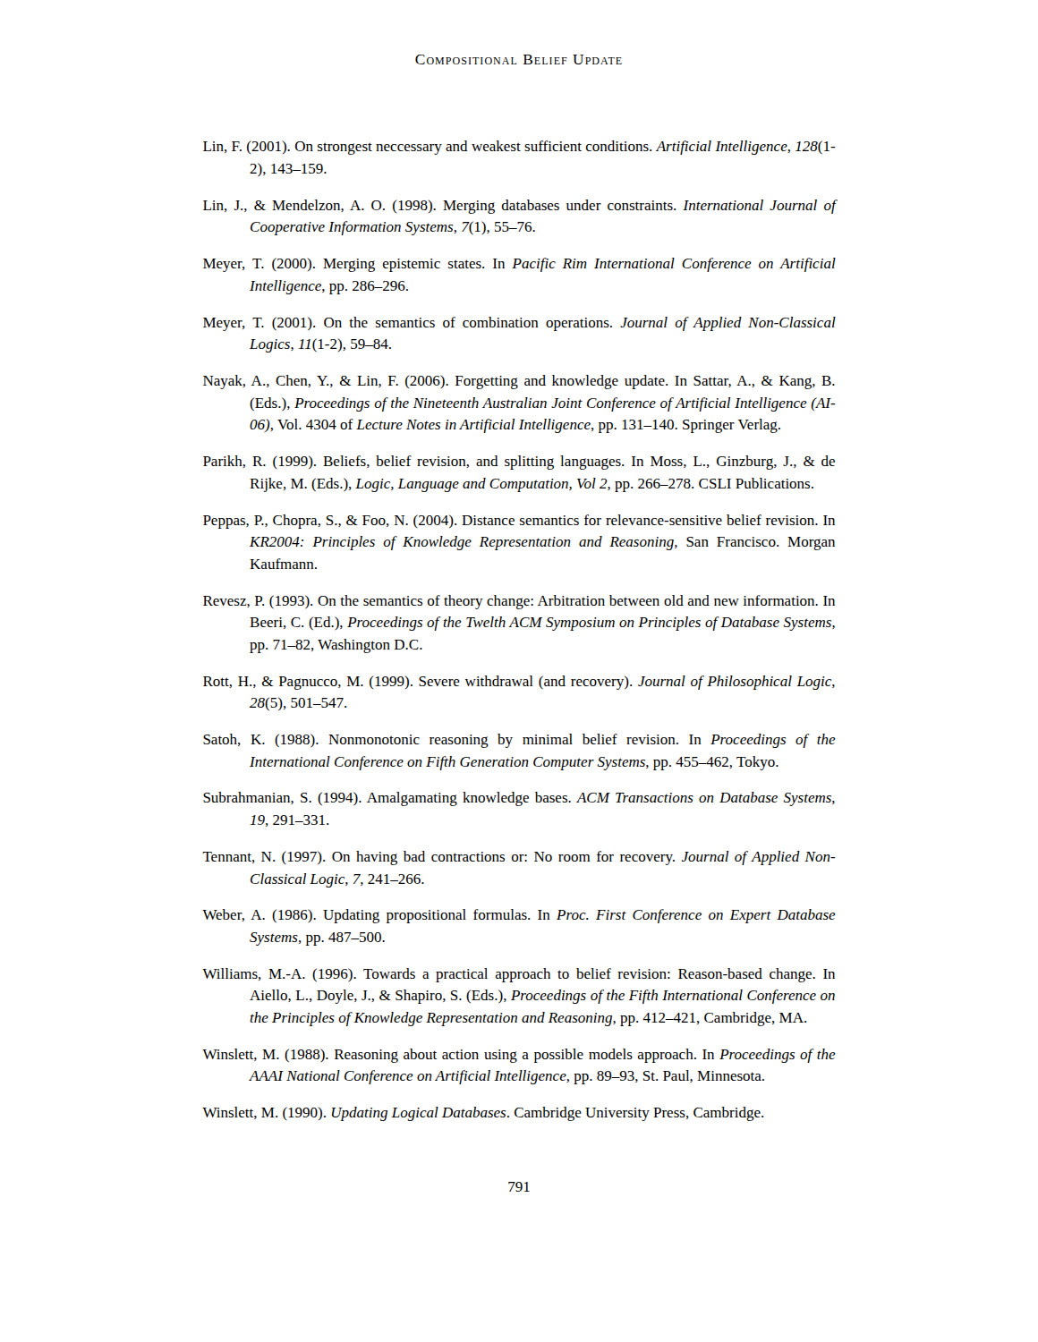Compositional Belief Update
Lin, F. (2001). On strongest neccessary and weakest sufficient conditions. Artificial Intelligence, 128(1-2), 143–159.
Lin, J., & Mendelzon, A. O. (1998). Merging databases under constraints. International Journal of Cooperative Information Systems, 7(1), 55–76.
Meyer, T. (2000). Merging epistemic states. In Pacific Rim International Conference on Artificial Intelligence, pp. 286–296.
Meyer, T. (2001). On the semantics of combination operations. Journal of Applied Non-Classical Logics, 11(1-2), 59–84.
Nayak, A., Chen, Y., & Lin, F. (2006). Forgetting and knowledge update. In Sattar, A., & Kang, B. (Eds.), Proceedings of the Nineteenth Australian Joint Conference of Artificial Intelligence (AI-06), Vol. 4304 of Lecture Notes in Artificial Intelligence, pp. 131–140. Springer Verlag.
Parikh, R. (1999). Beliefs, belief revision, and splitting languages. In Moss, L., Ginzburg, J., & de Rijke, M. (Eds.), Logic, Language and Computation, Vol 2, pp. 266–278. CSLI Publications.
Peppas, P., Chopra, S., & Foo, N. (2004). Distance semantics for relevance-sensitive belief revision. In KR2004: Principles of Knowledge Representation and Reasoning, San Francisco. Morgan Kaufmann.
Revesz, P. (1993). On the semantics of theory change: Arbitration between old and new information. In Beeri, C. (Ed.), Proceedings of the Twelth ACM Symposium on Principles of Database Systems, pp. 71–82, Washington D.C.
Rott, H., & Pagnucco, M. (1999). Severe withdrawal (and recovery). Journal of Philosophical Logic, 28(5), 501–547.
Satoh, K. (1988). Nonmonotonic reasoning by minimal belief revision. In Proceedings of the International Conference on Fifth Generation Computer Systems, pp. 455–462, Tokyo.
Subrahmanian, S. (1994). Amalgamating knowledge bases. ACM Transactions on Database Systems, 19, 291–331.
Tennant, N. (1997). On having bad contractions or: No room for recovery. Journal of Applied Non-Classical Logic, 7, 241–266.
Weber, A. (1986). Updating propositional formulas. In Proc. First Conference on Expert Database Systems, pp. 487–500.
Williams, M.-A. (1996). Towards a practical approach to belief revision: Reason-based change. In Aiello, L., Doyle, J., & Shapiro, S. (Eds.), Proceedings of the Fifth International Conference on the Principles of Knowledge Representation and Reasoning, pp. 412–421, Cambridge, MA.
Winslett, M. (1988). Reasoning about action using a possible models approach. In Proceedings of the AAAI National Conference on Artificial Intelligence, pp. 89–93, St. Paul, Minnesota.
Winslett, M. (1990). Updating Logical Databases. Cambridge University Press, Cambridge.
791